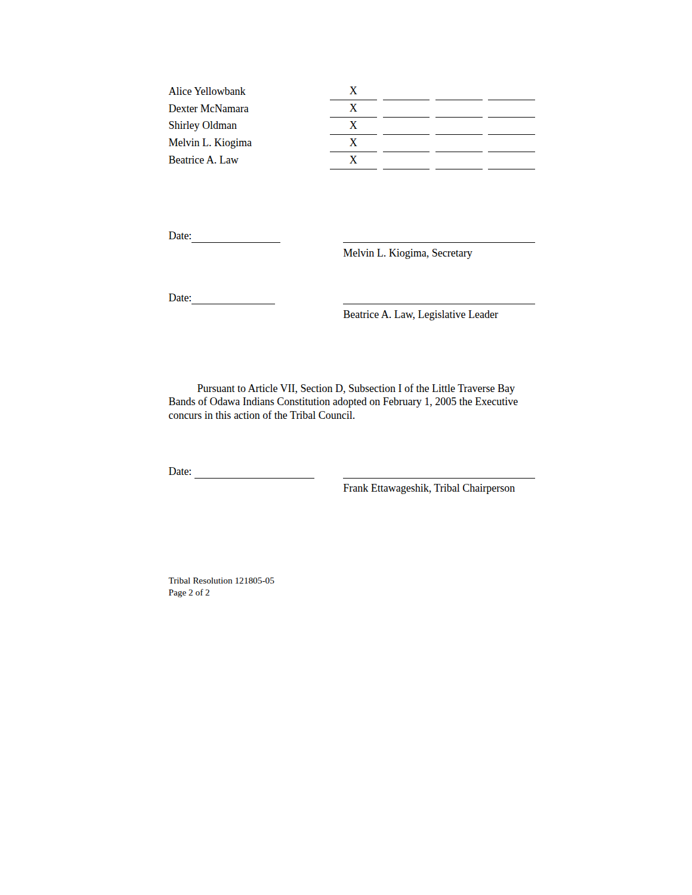| Alice Yellowbank | X | | | | | | |
| Dexter McNamara | X | | | | | | |
| Shirley Oldman | X | | | | | | |
| Melvin L. Kiogima | X | | | | | | |
| Beatrice A. Law | X | | | | | | |
Date:
Melvin L. Kiogima, Secretary
Date:
Beatrice A. Law, Legislative Leader
Pursuant to Article VII, Section D, Subsection I of the Little Traverse Bay Bands of Odawa Indians Constitution adopted on February 1, 2005 the Executive concurs in this action of the Tribal Council.
Date:
Frank Ettawageshik, Tribal Chairperson
Tribal Resolution 121805-05
Page 2 of 2